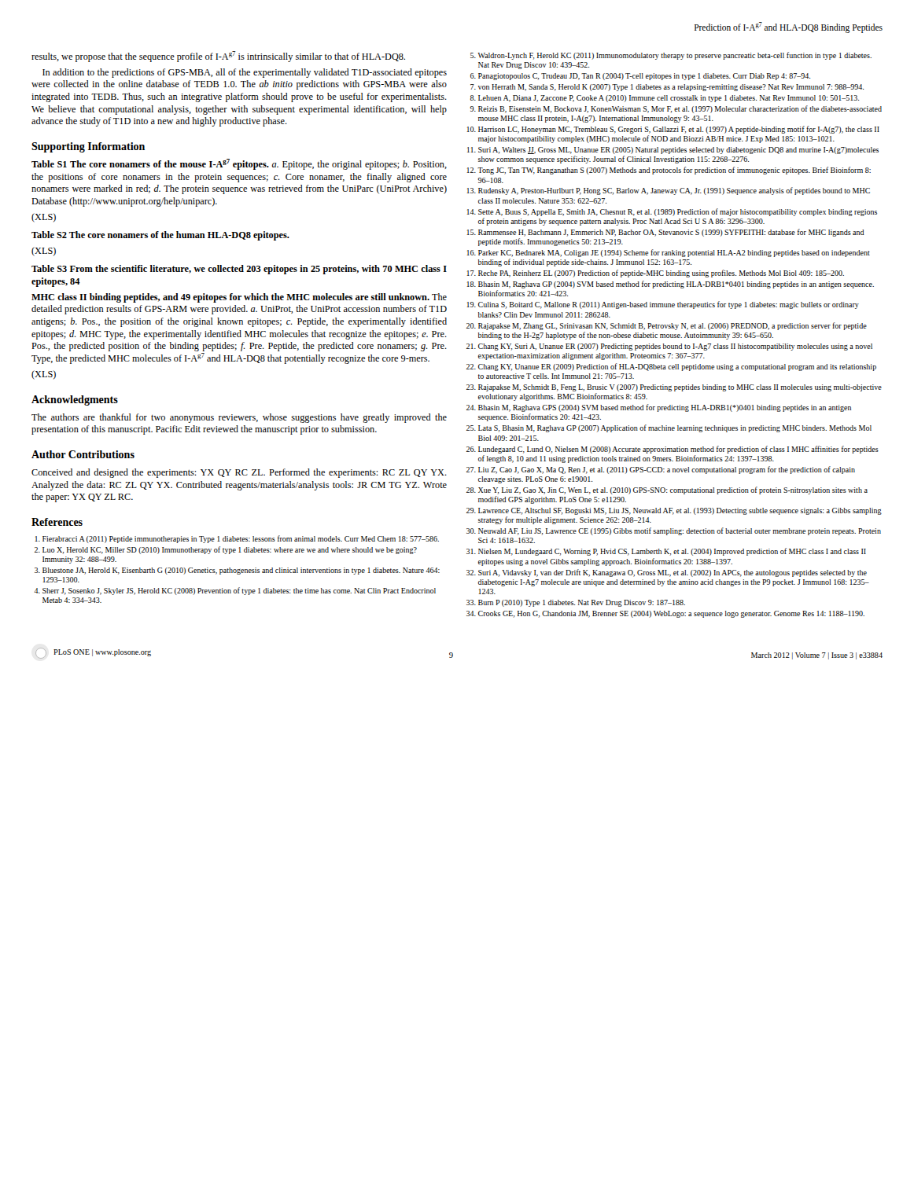Prediction of I-Ag7 and HLA-DQ8 Binding Peptides
results, we propose that the sequence profile of I-Ag7 is intrinsically similar to that of HLA-DQ8.
In addition to the predictions of GPS-MBA, all of the experimentally validated T1D-associated epitopes were collected in the online database of TEDB 1.0. The ab initio predictions with GPS-MBA were also integrated into TEDB. Thus, such an integrative platform should prove to be useful for experimentalists. We believe that computational analysis, together with subsequent experimental identification, will help advance the study of T1D into a new and highly productive phase.
Supporting Information
Table S1 The core nonamers of the mouse I-Ag7 epitopes. a. Epitope, the original epitopes; b. Position, the positions of core nonamers in the protein sequences; c. Core nonamer, the finally aligned core nonamers were marked in red; d. The protein sequence was retrieved from the UniParc (UniProt Archive) Database (http://www.uniprot.org/help/uniparc).
(XLS)
Table S2 The core nonamers of the human HLA-DQ8 epitopes.
(XLS)
Table S3 From the scientific literature, we collected 203 epitopes in 25 proteins, with 70 MHC class I epitopes, 84
MHC class II binding peptides, and 49 epitopes for which the MHC molecules are still unknown. The detailed prediction results of GPS-ARM were provided. a. UniProt, the UniProt accession numbers of T1D antigens; b. Pos., the position of the original known epitopes; c. Peptide, the experimentally identified epitopes; d. MHC Type, the experimentally identified MHC molecules that recognize the epitopes; e. Pre. Pos., the predicted position of the binding peptides; f. Pre. Peptide, the predicted core nonamers; g. Pre. Type, the predicted MHC molecules of I-Ag7 and HLA-DQ8 that potentially recognize the core 9-mers.
(XLS)
Acknowledgments
The authors are thankful for two anonymous reviewers, whose suggestions have greatly improved the presentation of this manuscript. Pacific Edit reviewed the manuscript prior to submission.
Author Contributions
Conceived and designed the experiments: YX QY RC ZL. Performed the experiments: RC ZL QY YX. Analyzed the data: RC ZL QY YX. Contributed reagents/materials/analysis tools: JR CM TG YZ. Wrote the paper: YX QY ZL RC.
References
Fierabracci A (2011) Peptide immunotherapies in Type 1 diabetes: lessons from animal models. Curr Med Chem 18: 577–586.
Luo X, Herold KC, Miller SD (2010) Immunotherapy of type 1 diabetes: where are we and where should we be going? Immunity 32: 488–499.
Bluestone JA, Herold K, Eisenbarth G (2010) Genetics, pathogenesis and clinical interventions in type 1 diabetes. Nature 464: 1293–1300.
Sherr J, Sosenko J, Skyler JS, Herold KC (2008) Prevention of type 1 diabetes: the time has come. Nat Clin Pract Endocrinol Metab 4: 334–343.
Waldron-Lynch F, Herold KC (2011) Immunomodulatory therapy to preserve pancreatic beta-cell function in type 1 diabetes. Nat Rev Drug Discov 10: 439–452.
Panagiotopoulos C, Trudeau JD, Tan R (2004) T-cell epitopes in type 1 diabetes. Curr Diab Rep 4: 87–94.
von Herrath M, Sanda S, Herold K (2007) Type 1 diabetes as a relapsing-remitting disease? Nat Rev Immunol 7: 988–994.
Lehuen A, Diana J, Zaccone P, Cooke A (2010) Immune cell crosstalk in type 1 diabetes. Nat Rev Immunol 10: 501–513.
Reizis B, Eisenstein M, Bockova J, KonenWaisman S, Mor F, et al. (1997) Molecular characterization of the diabetes-associated mouse MHC class II protein, I-A(g7). International Immunology 9: 43–51.
Harrison LC, Honeyman MC, Trembleau S, Gregori S, Gallazzi F, et al. (1997) A peptide-binding motif for I-A(g7), the class II major histocompatibility complex (MHC) molecule of NOD and Biozzi AB/H mice. J Exp Med 185: 1013–1021.
Suri A, Walters JJ, Gross ML, Unanue ER (2005) Natural peptides selected by diabetogenic DQ8 and murine I-A(g7)molecules show common sequence specificity. Journal of Clinical Investigation 115: 2268–2276.
Tong JC, Tan TW, Ranganathan S (2007) Methods and protocols for prediction of immunogenic epitopes. Brief Bioinform 8: 96–108.
Rudensky A, Preston-Hurlburt P, Hong SC, Barlow A, Janeway CA, Jr. (1991) Sequence analysis of peptides bound to MHC class II molecules. Nature 353: 622–627.
Sette A, Buus S, Appella E, Smith JA, Chesnut R, et al. (1989) Prediction of major histocompatibility complex binding regions of protein antigens by sequence pattern analysis. Proc Natl Acad Sci U S A 86: 3296–3300.
Rammensee H, Bachmann J, Emmerich NP, Bachor OA, Stevanovic S (1999) SYFPEITHI: database for MHC ligands and peptide motifs. Immunogenetics 50: 213–219.
Parker KC, Bednarek MA, Coligan JE (1994) Scheme for ranking potential HLA-A2 binding peptides based on independent binding of individual peptide side-chains. J Immunol 152: 163–175.
Reche PA, Reinherz EL (2007) Prediction of peptide-MHC binding using profiles. Methods Mol Biol 409: 185–200.
Bhasin M, Raghava GP (2004) SVM based method for predicting HLA-DRB1*0401 binding peptides in an antigen sequence. Bioinformatics 20: 421–423.
Culina S, Boitard C, Mallone R (2011) Antigen-based immune therapeutics for type 1 diabetes: magic bullets or ordinary blanks? Clin Dev Immunol 2011: 286248.
Rajapakse M, Zhang GL, Srinivasan KN, Schmidt B, Petrovsky N, et al. (2006) PREDNOD, a prediction server for peptide binding to the H-2g7 haplotype of the non-obese diabetic mouse. Autoimmunity 39: 645–650.
Chang KY, Suri A, Unanue ER (2007) Predicting peptides bound to I-Ag7 class II histocompatibility molecules using a novel expectation-maximization alignment algorithm. Proteomics 7: 367–377.
Chang KY, Unanue ER (2009) Prediction of HLA-DQ8beta cell peptidome using a computational program and its relationship to autoreactive T cells. Int Immunol 21: 705–713.
Rajapakse M, Schmidt B, Feng L, Brusic V (2007) Predicting peptides binding to MHC class II molecules using multi-objective evolutionary algorithms. BMC Bioinformatics 8: 459.
Bhasin M, Raghava GPS (2004) SVM based method for predicting HLA-DRB1(*)0401 binding peptides in an antigen sequence. Bioinformatics 20: 421–423.
Lata S, Bhasin M, Raghava GP (2007) Application of machine learning techniques in predicting MHC binders. Methods Mol Biol 409: 201–215.
Lundegaard C, Lund O, Nielsen M (2008) Accurate approximation method for prediction of class I MHC affinities for peptides of length 8, 10 and 11 using prediction tools trained on 9mers. Bioinformatics 24: 1397–1398.
Liu Z, Cao J, Gao X, Ma Q, Ren J, et al. (2011) GPS-CCD: a novel computational program for the prediction of calpain cleavage sites. PLoS One 6: e19001.
Xue Y, Liu Z, Gao X, Jin C, Wen L, et al. (2010) GPS-SNO: computational prediction of protein S-nitrosylation sites with a modified GPS algorithm. PLoS One 5: e11290.
Lawrence CE, Altschul SF, Boguski MS, Liu JS, Neuwald AF, et al. (1993) Detecting subtle sequence signals: a Gibbs sampling strategy for multiple alignment. Science 262: 208–214.
Neuwald AF, Liu JS, Lawrence CE (1995) Gibbs motif sampling: detection of bacterial outer membrane protein repeats. Protein Sci 4: 1618–1632.
Nielsen M, Lundegaard C, Worning P, Hvid CS, Lamberth K, et al. (2004) Improved prediction of MHC class I and class II epitopes using a novel Gibbs sampling approach. Bioinformatics 20: 1388–1397.
Suri A, Vidavsky I, van der Drift K, Kanagawa O, Gross ML, et al. (2002) In APCs, the autologous peptides selected by the diabetogenic I-Ag7 molecule are unique and determined by the amino acid changes in the P9 pocket. J Immunol 168: 1235–1243.
Burn P (2010) Type 1 diabetes. Nat Rev Drug Discov 9: 187–188.
Crooks GE, Hon G, Chandonia JM, Brenner SE (2004) WebLogo: a sequence logo generator. Genome Res 14: 1188–1190.
PLoS ONE | www.plosone.org
9
March 2012 | Volume 7 | Issue 3 | e33884